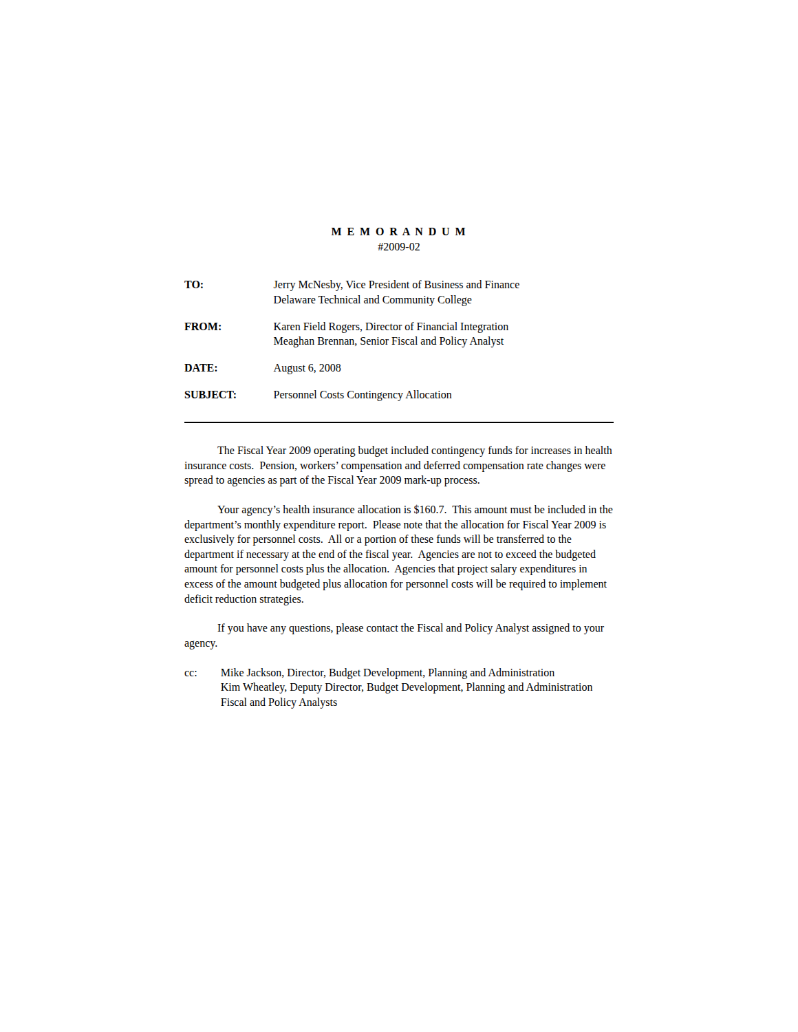M E M O R A N D U M
#2009-02
| TO: | Jerry McNesby, Vice President of Business and Finance Delaware Technical and Community College |
| FROM: | Karen Field Rogers, Director of Financial Integration Meaghan Brennan, Senior Fiscal and Policy Analyst |
| DATE: | August 6, 2008 |
| SUBJECT: | Personnel Costs Contingency Allocation |
The Fiscal Year 2009 operating budget included contingency funds for increases in health insurance costs. Pension, workers’ compensation and deferred compensation rate changes were spread to agencies as part of the Fiscal Year 2009 mark-up process.
Your agency’s health insurance allocation is $160.7. This amount must be included in the department’s monthly expenditure report. Please note that the allocation for Fiscal Year 2009 is exclusively for personnel costs. All or a portion of these funds will be transferred to the department if necessary at the end of the fiscal year. Agencies are not to exceed the budgeted amount for personnel costs plus the allocation. Agencies that project salary expenditures in excess of the amount budgeted plus allocation for personnel costs will be required to implement deficit reduction strategies.
If you have any questions, please contact the Fiscal and Policy Analyst assigned to your agency.
| cc: | Mike Jackson, Director, Budget Development, Planning and Administration Kim Wheatley, Deputy Director, Budget Development, Planning and Administration Fiscal and Policy Analysts |